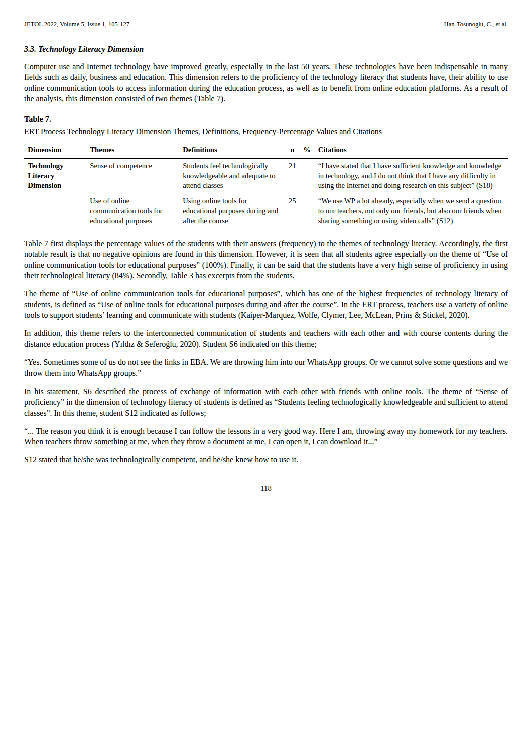JETOL 2022, Volume 5, Issue 1, 105-127 Han-Tosunoglu, C., et al.
3.3. Technology Literacy Dimension
Computer use and Internet technology have improved greatly, especially in the last 50 years. These technologies have been indispensable in many fields such as daily, business and education. This dimension refers to the proficiency of the technology literacy that students have, their ability to use online communication tools to access information during the education process, as well as to benefit from online education platforms. As a result of the analysis, this dimension consisted of two themes (Table 7).
Table 7.
ERT Process Technology Literacy Dimension Themes, Definitions, Frequency-Percentage Values and Citations
| Dimension | Themes | Definitions | n | % | Citations |
| --- | --- | --- | --- | --- | --- |
| Technology Literacy Dimension | Sense of competence | Students feel technologically knowledgeable and adequate to attend classes | 21 | | “I have stated that I have sufficient knowledge and knowledge in technology, and I do not think that I have any difficulty in using the Internet and doing research on this subject” (S18) |
| | Use of online communication tools for educational purposes | Using online tools for educational purposes during and after the course | 25 | | “We use WP a lot already, especially when we send a question to our teachers, not only our friends, but also our friends when sharing something or using video calls” (S12) |
Table 7 first displays the percentage values of the students with their answers (frequency) to the themes of technology literacy. Accordingly, the first notable result is that no negative opinions are found in this dimension. However, it is seen that all students agree especially on the theme of “Use of online communication tools for educational purposes” (100%). Finally, it can be said that the students have a very high sense of proficiency in using their technological literacy (84%). Secondly, Table 3 has excerpts from the students.
The theme of “Use of online communication tools for educational purposes”, which has one of the highest frequencies of technology literacy of students, is defined as “Use of online tools for educational purposes during and after the course”. In the ERT process, teachers use a variety of online tools to support students’ learning and communicate with students (Kaiper-Marquez, Wolfe, Clymer, Lee, McLean, Prins & Stickel, 2020).
In addition, this theme refers to the interconnected communication of students and teachers with each other and with course contents during the distance education process (Yıldız & Seferoğlu, 2020). Student S6 indicated on this theme;
“Yes. Sometimes some of us do not see the links in EBA. We are throwing him into our WhatsApp groups. Or we cannot solve some questions and we throw them into WhatsApp groups.”
In his statement, S6 described the process of exchange of information with each other with friends with online tools. The theme of “Sense of proficiency” in the dimension of technology literacy of students is defined as “Students feeling technologically knowledgeable and sufficient to attend classes”. In this theme, student S12 indicated as follows;
“... The reason you think it is enough because I can follow the lessons in a very good way. Here I am, throwing away my homework for my teachers. When teachers throw something at me, when they throw a document at me, I can open it, I can download it...”
S12 stated that he/she was technologically competent, and he/she knew how to use it.
118